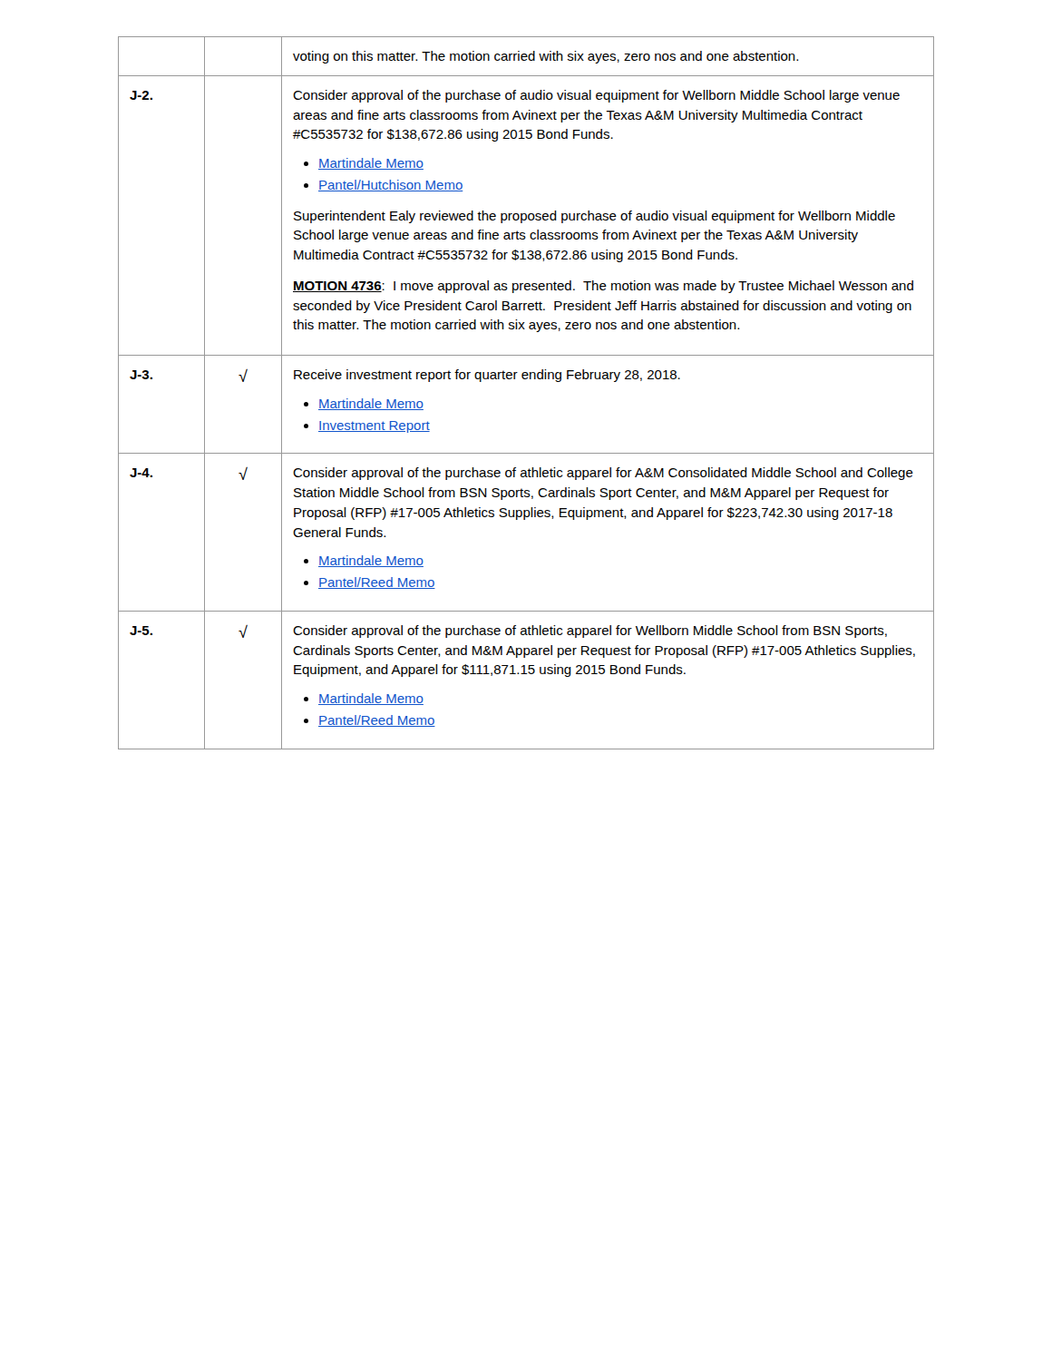| | | voting on this matter. The motion carried with six ayes, zero nos and one abstention. |
| J-2. | | Consider approval of the purchase of audio visual equipment for Wellborn Middle School large venue areas and fine arts classrooms from Avinext per the Texas A&M University Multimedia Contract #C5535732 for $138,672.86 using 2015 Bond Funds. Martindale Memo Pantel/Hutchison Memo Superintendent Ealy reviewed the proposed purchase of audio visual equipment for Wellborn Middle School large venue areas and fine arts classrooms from Avinext per the Texas A&M University Multimedia Contract #C5535732 for $138,672.86 using 2015 Bond Funds. MOTION 4736 : I move approval as presented. The motion was made by Trustee Michael Wesson and seconded by Vice President Carol Barrett. President Jeff Harris abstained for discussion and voting on this matter. The motion carried with six ayes, zero nos and one abstention. |
| J-3. | √ | Receive investment report for quarter ending February 28, 2018. Martindale Memo Investment Report |
| J-4. | √ | Consider approval of the purchase of athletic apparel for A&M Consolidated Middle School and College Station Middle School from BSN Sports, Cardinals Sport Center, and M&M Apparel per Request for Proposal (RFP) #17-005 Athletics Supplies, Equipment, and Apparel for $223,742.30 using 2017-18 General Funds. Martindale Memo Pantel/Reed Memo |
| J-5. | √ | Consider approval of the purchase of athletic apparel for Wellborn Middle School from BSN Sports, Cardinals Sports Center, and M&M Apparel per Request for Proposal (RFP) #17-005 Athletics Supplies, Equipment, and Apparel for $111,871.15 using 2015 Bond Funds. Martindale Memo Pantel/Reed Memo |